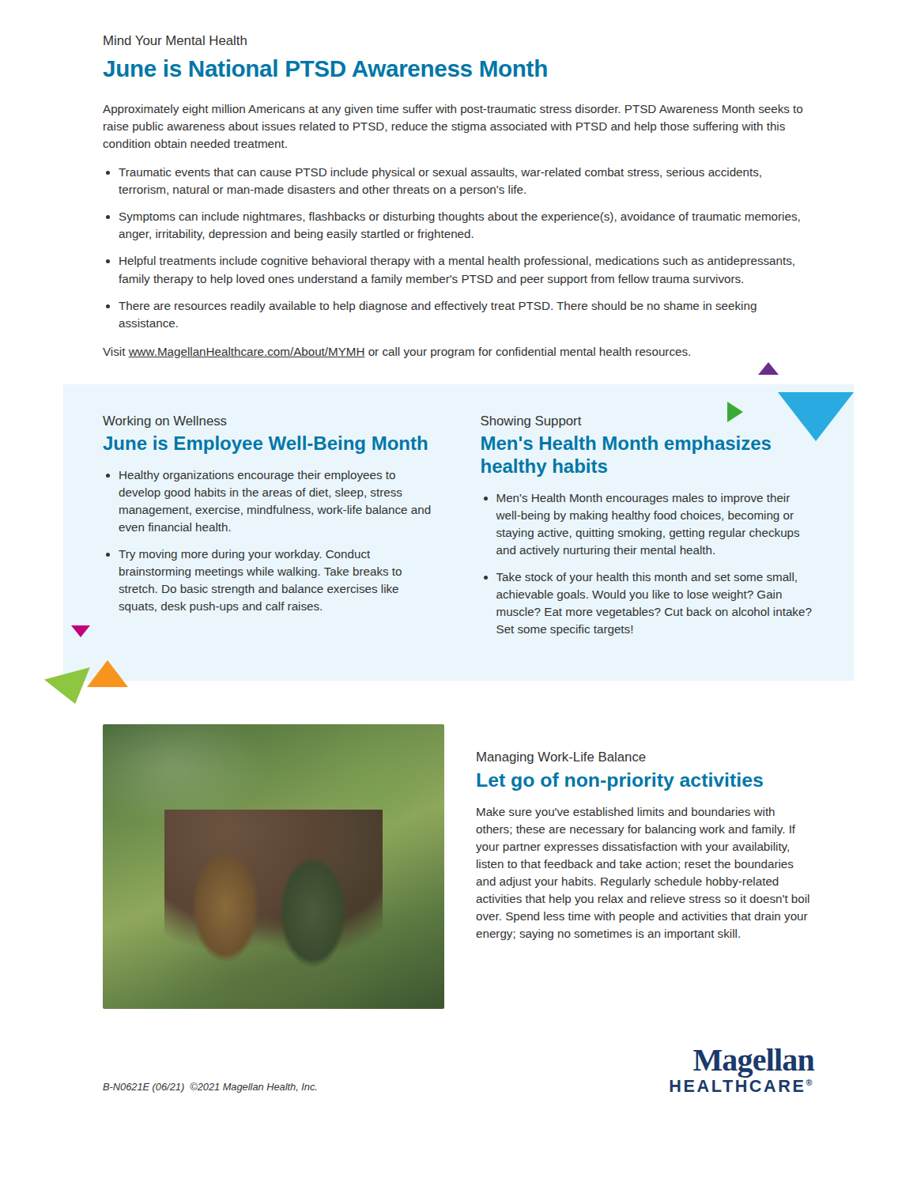Mind Your Mental Health
June is National PTSD Awareness Month
Approximately eight million Americans at any given time suffer with post-traumatic stress disorder. PTSD Awareness Month seeks to raise public awareness about issues related to PTSD, reduce the stigma associated with PTSD and help those suffering with this condition obtain needed treatment.
Traumatic events that can cause PTSD include physical or sexual assaults, war-related combat stress, serious accidents, terrorism, natural or man-made disasters and other threats on a person's life.
Symptoms can include nightmares, flashbacks or disturbing thoughts about the experience(s), avoidance of traumatic memories, anger, irritability, depression and being easily startled or frightened.
Helpful treatments include cognitive behavioral therapy with a mental health professional, medications such as antidepressants, family therapy to help loved ones understand a family member's PTSD and peer support from fellow trauma survivors.
There are resources readily available to help diagnose and effectively treat PTSD. There should be no shame in seeking assistance.
Visit www.MagellanHealthcare.com/About/MYMH or call your program for confidential mental health resources.
Working on Wellness
June is Employee Well-Being Month
Healthy organizations encourage their employees to develop good habits in the areas of diet, sleep, stress management, exercise, mindfulness, work-life balance and even financial health.
Try moving more during your workday. Conduct brainstorming meetings while walking. Take breaks to stretch. Do basic strength and balance exercises like squats, desk push-ups and calf raises.
Showing Support
Men's Health Month emphasizes healthy habits
Men's Health Month encourages males to improve their well-being by making healthy food choices, becoming or staying active, quitting smoking, getting regular checkups and actively nurturing their mental health.
Take stock of your health this month and set some small, achievable goals. Would you like to lose weight? Gain muscle? Eat more vegetables? Cut back on alcohol intake? Set some specific targets!
Managing Work-Life Balance
Let go of non-priority activities
Make sure you've established limits and boundaries with others; these are necessary for balancing work and family. If your partner expresses dissatisfaction with your availability, listen to that feedback and take action; reset the boundaries and adjust your habits. Regularly schedule hobby-related activities that help you relax and relieve stress so it doesn't boil over. Spend less time with people and activities that drain your energy; saying no sometimes is an important skill.
B-N0621E (06/21) ©2021 Magellan Health, Inc.
Magellan
HEALTHCARE®